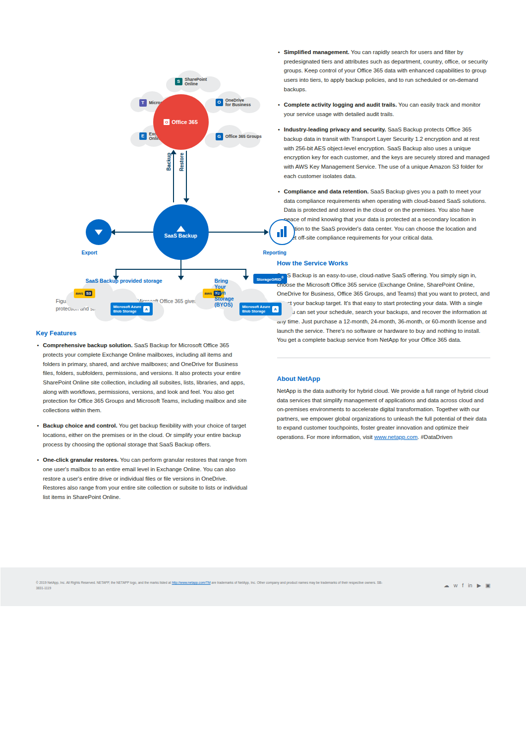SSharePoint
Online
TMicrosoft Teams
OOneDrive
for Business
EExchange
Online
GOffice 365 Groups
OOffice 365
Backup
Restore
SaaS Backup
Export
Reporting
aws S3
Microsoft Azure
Blob Storage A
StorageGRID®
aws S3
Microsoft Azure
Blob Storage A
SaaS Backup provided storage
Bring Your Own Storage (BYOS)
Figure 1: NetApp SaaS Backup for Microsoft Office 365 gives you data protection and storage flexibility.
Key Features
Comprehensive backup solution. SaaS Backup for Microsoft Office 365 protects your complete Exchange Online mailboxes, including all items and folders in primary, shared, and archive mailboxes; and OneDrive for Business files, folders, subfolders, permissions, and versions. It also protects your entire SharePoint Online site collection, including all subsites, lists, libraries, and apps, along with workflows, permissions, versions, and look and feel. You also get protection for Office 365 Groups and Microsoft Teams, including mailbox and site collections within them.
Backup choice and control. You get backup flexibility with your choice of target locations, either on the premises or in the cloud. Or simplify your entire backup process by choosing the optional storage that SaaS Backup offers.
One-click granular restores. You can perform granular restores that range from one user's mailbox to an entire email level in Exchange Online. You can also restore a user's entire drive or individual files or file versions in OneDrive. Restores also range from your entire site collection or subsite to lists or individual list items in SharePoint Online.
Simplified management. You can rapidly search for users and filter by predesignated tiers and attributes such as department, country, office, or security groups. Keep control of your Office 365 data with enhanced capabilities to group users into tiers, to apply backup policies, and to run scheduled or on-demand backups.
Complete activity logging and audit trails. You can easily track and monitor your service usage with detailed audit trails.
Industry-leading privacy and security. SaaS Backup protects Office 365 backup data in transit with Transport Layer Security 1.2 encryption and at rest with 256-bit AES object-level encryption. SaaS Backup also uses a unique encryption key for each customer, and the keys are securely stored and managed with AWS Key Management Service. The use of a unique Amazon S3 folder for each customer isolates data.
Compliance and data retention. SaaS Backup gives you a path to meet your data compliance requirements when operating with cloud-based SaaS solutions. Data is protected and stored in the cloud or on the premises. You also have peace of mind knowing that your data is protected at a secondary location in addition to the SaaS provider's data center. You can choose the location and meet off-site compliance requirements for your critical data.
How the Service Works
SaaS Backup is an easy-to-use, cloud-native SaaS offering. You simply sign in, choose the Microsoft Office 365 service (Exchange Online, SharePoint Online, OneDrive for Business, Office 365 Groups, and Teams) that you want to protect, and select your backup target. It's that easy to start protecting your data. With a single UI, you can set your schedule, search your backups, and recover the information at any time. Just purchase a 12-month, 24-month, 36-month, or 60-month license and launch the service. There's no software or hardware to buy and nothing to install. You get a complete backup service from NetApp for your Office 365 data.
About NetApp
NetApp is the data authority for hybrid cloud. We provide a full range of hybrid cloud data services that simplify management of applications and data across cloud and on-premises environments to accelerate digital transformation. Together with our partners, we empower global organizations to unleash the full potential of their data to expand customer touchpoints, foster greater innovation and optimize their operations. For more information, visit www.netapp.com. #DataDriven
© 2019 NetApp, Inc. All Rights Reserved. NETAPP, the NETAPP logo, and the marks listed at http://www.netapp.com/TM are trademarks of NetApp, Inc. Other company and product names may be trademarks of their respective owners. SB-3831-1119
☁ w f in ▶ ▣